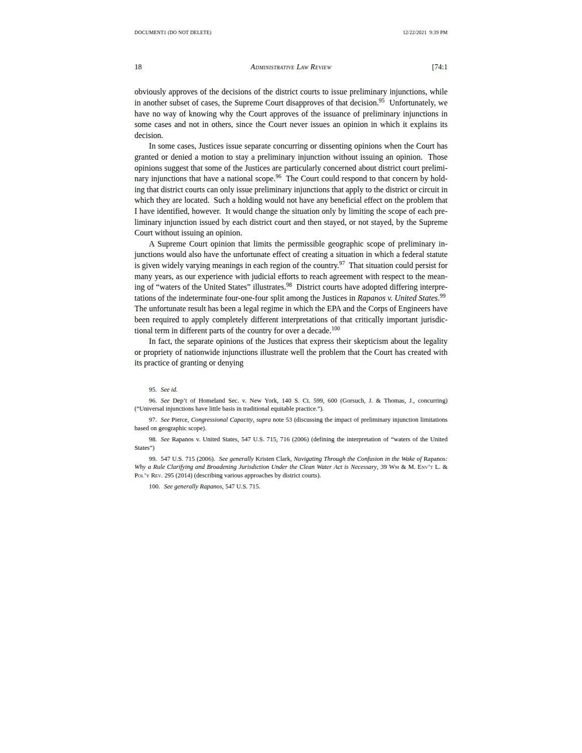Document1 (Do Not Delete) 12/22/2021 9:39 PM
18 Administrative Law Review [74:1
obviously approves of the decisions of the district courts to issue preliminary injunctions, while in another subset of cases, the Supreme Court disapproves of that decision.95 Unfortunately, we have no way of knowing why the Court approves of the issuance of preliminary injunctions in some cases and not in others, since the Court never issues an opinion in which it explains its decision.
In some cases, Justices issue separate concurring or dissenting opinions when the Court has granted or denied a motion to stay a preliminary injunction without issuing an opinion. Those opinions suggest that some of the Justices are particularly concerned about district court preliminary injunctions that have a national scope.96 The Court could respond to that concern by holding that district courts can only issue preliminary injunctions that apply to the district or circuit in which they are located. Such a holding would not have any beneficial effect on the problem that I have identified, however. It would change the situation only by limiting the scope of each preliminary injunction issued by each district court and then stayed, or not stayed, by the Supreme Court without issuing an opinion.
A Supreme Court opinion that limits the permissible geographic scope of preliminary injunctions would also have the unfortunate effect of creating a situation in which a federal statute is given widely varying meanings in each region of the country.97 That situation could persist for many years, as our experience with judicial efforts to reach agreement with respect to the meaning of “waters of the United States” illustrates.98 District courts have adopted differing interpretations of the indeterminate four-one-four split among the Justices in Rapanos v. United States.99 The unfortunate result has been a legal regime in which the EPA and the Corps of Engineers have been required to apply completely different interpretations of that critically important jurisdictional term in different parts of the country for over a decade.100
In fact, the separate opinions of the Justices that express their skepticism about the legality or propriety of nationwide injunctions illustrate well the problem that the Court has created with its practice of granting or denying
95. See id.
96. See Dep’t of Homeland Sec. v. New York, 140 S. Ct. 599, 600 (Gorsuch, J. & Thomas, J., concurring) (“Universal injunctions have little basis in traditional equitable practice.”).
97. See Pierce, Congressional Capacity, supra note 53 (discussing the impact of preliminary injunction limitations based on geographic scope).
98. See Rapanos v. United States, 547 U.S. 715, 716 (2006) (defining the interpretation of “waters of the United States”)
99. 547 U.S. 715 (2006). See generally Kristen Clark, Navigating Through the Confusion in the Wake of Rapanos: Why a Rule Clarifying and Broadening Jurisdiction Under the Clean Water Act is Necessary, 39 Wm & M. Env’t L. & Pol’y Rev. 295 (2014) (describing various approaches by district courts).
100. See generally Rapanos, 547 U.S. 715.